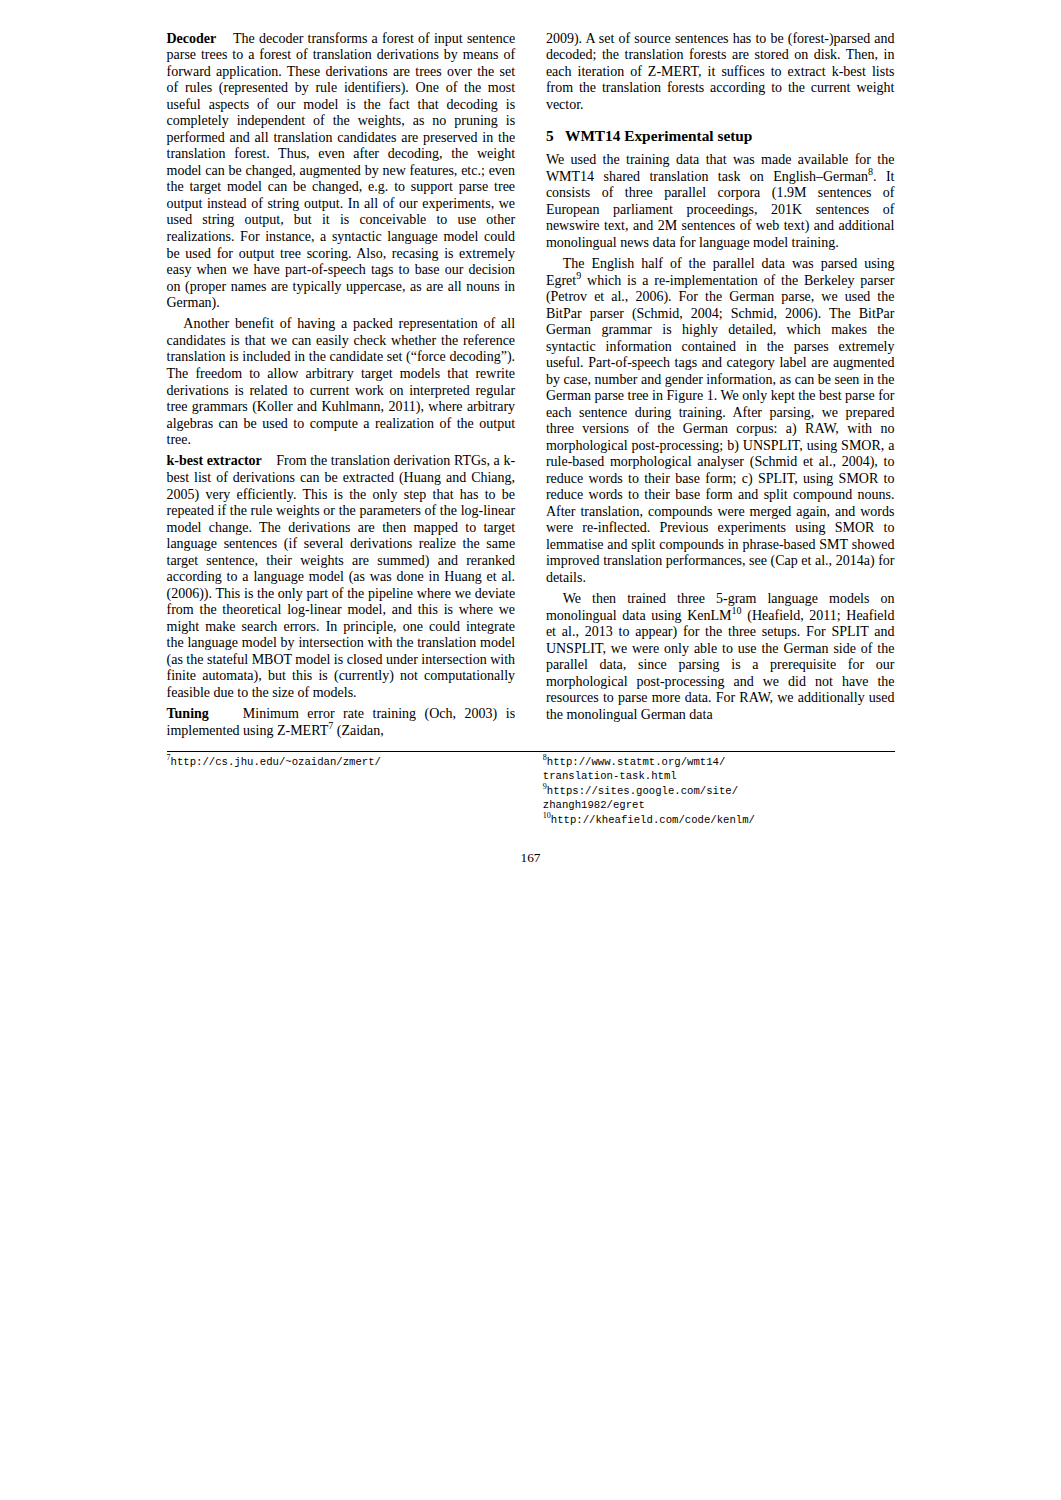Decoder The decoder transforms a forest of input sentence parse trees to a forest of translation derivations by means of forward application. These derivations are trees over the set of rules (represented by rule identifiers). One of the most useful aspects of our model is the fact that decoding is completely independent of the weights, as no pruning is performed and all translation candidates are preserved in the translation forest. Thus, even after decoding, the weight model can be changed, augmented by new features, etc.; even the target model can be changed, e.g. to support parse tree output instead of string output. In all of our experiments, we used string output, but it is conceivable to use other realizations. For instance, a syntactic language model could be used for output tree scoring. Also, recasing is extremely easy when we have part-of-speech tags to base our decision on (proper names are typically uppercase, as are all nouns in German).
Another benefit of having a packed representation of all candidates is that we can easily check whether the reference translation is included in the candidate set (“force decoding”). The freedom to allow arbitrary target models that rewrite derivations is related to current work on interpreted regular tree grammars (Koller and Kuhlmann, 2011), where arbitrary algebras can be used to compute a realization of the output tree.
k-best extractor From the translation derivation RTGs, a k-best list of derivations can be extracted (Huang and Chiang, 2005) very efficiently. This is the only step that has to be repeated if the rule weights or the parameters of the log-linear model change. The derivations are then mapped to target language sentences (if several derivations realize the same target sentence, their weights are summed) and reranked according to a language model (as was done in Huang et al. (2006)). This is the only part of the pipeline where we deviate from the theoretical log-linear model, and this is where we might make search errors. In principle, one could integrate the language model by intersection with the translation model (as the stateful MBOT model is closed under intersection with finite automata), but this is (currently) not computationally feasible due to the size of models.
Tuning Minimum error rate training (Och, 2003) is implemented using Z-MERT7 (Zaidan,
2009). A set of source sentences has to be (forest-)parsed and decoded; the translation forests are stored on disk. Then, in each iteration of Z-MERT, it suffices to extract k-best lists from the translation forests according to the current weight vector.
5 WMT14 Experimental setup
We used the training data that was made available for the WMT14 shared translation task on English–German8. It consists of three parallel corpora (1.9M sentences of European parliament proceedings, 201K sentences of newswire text, and 2M sentences of web text) and additional monolingual news data for language model training.
The English half of the parallel data was parsed using Egret9 which is a re-implementation of the Berkeley parser (Petrov et al., 2006). For the German parse, we used the BitPar parser (Schmid, 2004; Schmid, 2006). The BitPar German grammar is highly detailed, which makes the syntactic information contained in the parses extremely useful. Part-of-speech tags and category label are augmented by case, number and gender information, as can be seen in the German parse tree in Figure 1. We only kept the best parse for each sentence during training. After parsing, we prepared three versions of the German corpus: a) RAW, with no morphological post-processing; b) UNSPLIT, using SMOR, a rule-based morphological analyser (Schmid et al., 2004), to reduce words to their base form; c) SPLIT, using SMOR to reduce words to their base form and split compound nouns. After translation, compounds were merged again, and words were re-inflected. Previous experiments using SMOR to lemmatise and split compounds in phrase-based SMT showed improved translation performances, see (Cap et al., 2014a) for details.
We then trained three 5-gram language models on monolingual data using KenLM10 (Heafield, 2011; Heafield et al., 2013 to appear) for the three setups. For SPLIT and UNSPLIT, we were only able to use the German side of the parallel data, since parsing is a prerequisite for our morphological post-processing and we did not have the resources to parse more data. For RAW, we additionally used the monolingual German data
7http://cs.jhu.edu/~ozaidan/zmert/
8http://www.statmt.org/wmt14/
translation-task.html
9https://sites.google.com/site/
zhangh1982/egret
10http://kheafield.com/code/kenlm/
167